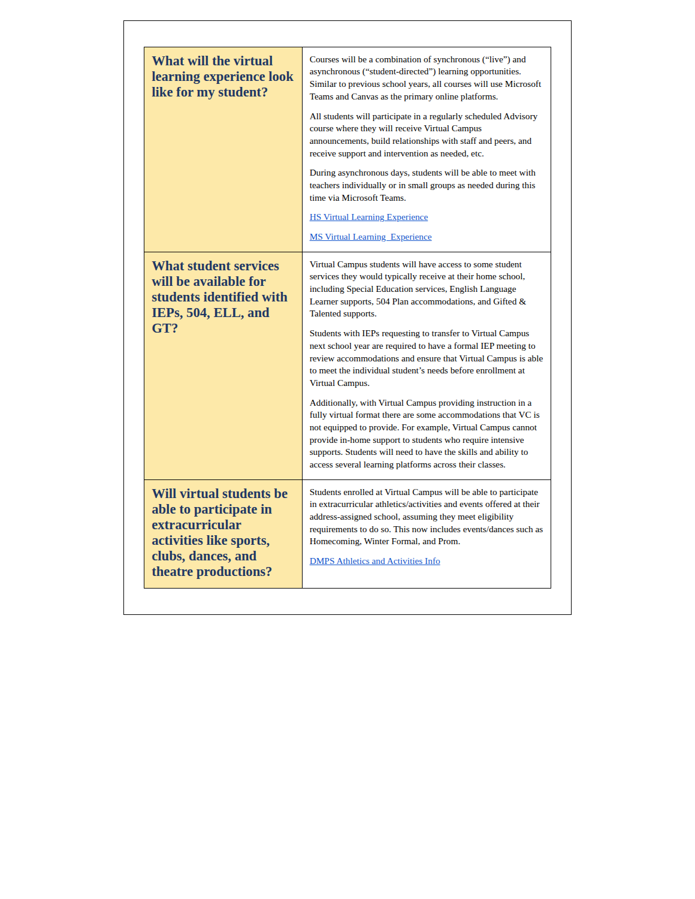| What will the virtual learning experience look like for my student? | Courses will be a combination of synchronous (“live”) and asynchronous (“student-directed”) learning opportunities. Similar to previous school years, all courses will use Microsoft Teams and Canvas as the primary online platforms. All students will participate in a regularly scheduled Advisory course where they will receive Virtual Campus announcements, build relationships with staff and peers, and receive support and intervention as needed, etc. During asynchronous days, students will be able to meet with teachers individually or in small groups as needed during this time via Microsoft Teams. HS Virtual Learning Experience MS Virtual Learning Experience |
| What student services will be available for students identified with IEPs, 504, ELL, and GT? | Virtual Campus students will have access to some student services they would typically receive at their home school, including Special Education services, English Language Learner supports, 504 Plan accommodations, and Gifted & Talented supports. Students with IEPs requesting to transfer to Virtual Campus next school year are required to have a formal IEP meeting to review accommodations and ensure that Virtual Campus is able to meet the individual student’s needs before enrollment at Virtual Campus. Additionally, with Virtual Campus providing instruction in a fully virtual format there are some accommodations that VC is not equipped to provide. For example, Virtual Campus cannot provide in-home support to students who require intensive supports. Students will need to have the skills and ability to access several learning platforms across their classes. |
| Will virtual students be able to participate in extracurricular activities like sports, clubs, dances, and theatre productions? | Students enrolled at Virtual Campus will be able to participate in extracurricular athletics/activities and events offered at their address-assigned school, assuming they meet eligibility requirements to do so. This now includes events/dances such as Homecoming, Winter Formal, and Prom. DMPS Athletics and Activities Info |